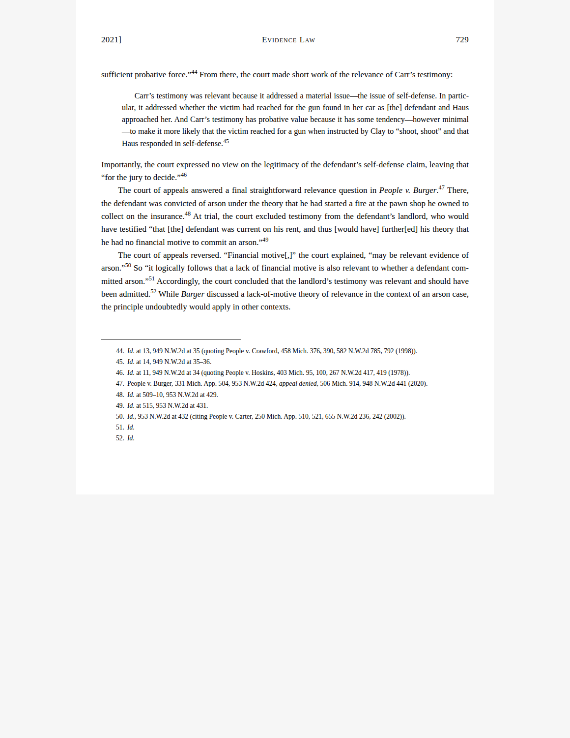2021] Evidence Law 729
sufficient probative force.”44 From there, the court made short work of the relevance of Carr’s testimony:
Carr’s testimony was relevant because it addressed a material issue—the issue of self-defense. In particular, it addressed whether the victim had reached for the gun found in her car as [the] defendant and Haus approached her. And Carr’s testimony has probative value because it has some tendency—however minimal—to make it more likely that the victim reached for a gun when instructed by Clay to “shoot, shoot” and that Haus responded in self-defense.45
Importantly, the court expressed no view on the legitimacy of the defendant’s self-defense claim, leaving that “for the jury to decide.”46
The court of appeals answered a final straightforward relevance question in People v. Burger.47 There, the defendant was convicted of arson under the theory that he had started a fire at the pawn shop he owned to collect on the insurance.48 At trial, the court excluded testimony from the defendant’s landlord, who would have testified “that [the] defendant was current on his rent, and thus [would have] further[ed] his theory that he had no financial motive to commit an arson.”49
The court of appeals reversed. “Financial motive[,]” the court explained, “may be relevant evidence of arson.”50 So “it logically follows that a lack of financial motive is also relevant to whether a defendant committed arson.”51 Accordingly, the court concluded that the landlord’s testimony was relevant and should have been admitted.52 While Burger discussed a lack-of-motive theory of relevance in the context of an arson case, the principle undoubtedly would apply in other contexts.
Id. at 13, 949 N.W.2d at 35 (quoting People v. Crawford, 458 Mich. 376, 390, 582 N.W.2d 785, 792 (1998)).
Id. at 14, 949 N.W.2d at 35–36.
Id. at 11, 949 N.W.2d at 34 (quoting People v. Hoskins, 403 Mich. 95, 100, 267 N.W.2d 417, 419 (1978)).
People v. Burger, 331 Mich. App. 504, 953 N.W.2d 424, appeal denied, 506 Mich. 914, 948 N.W.2d 441 (2020).
Id. at 509–10, 953 N.W.2d at 429.
Id. at 515, 953 N.W.2d at 431.
Id., 953 N.W.2d at 432 (citing People v. Carter, 250 Mich. App. 510, 521, 655 N.W.2d 236, 242 (2002)).
Id.
Id.